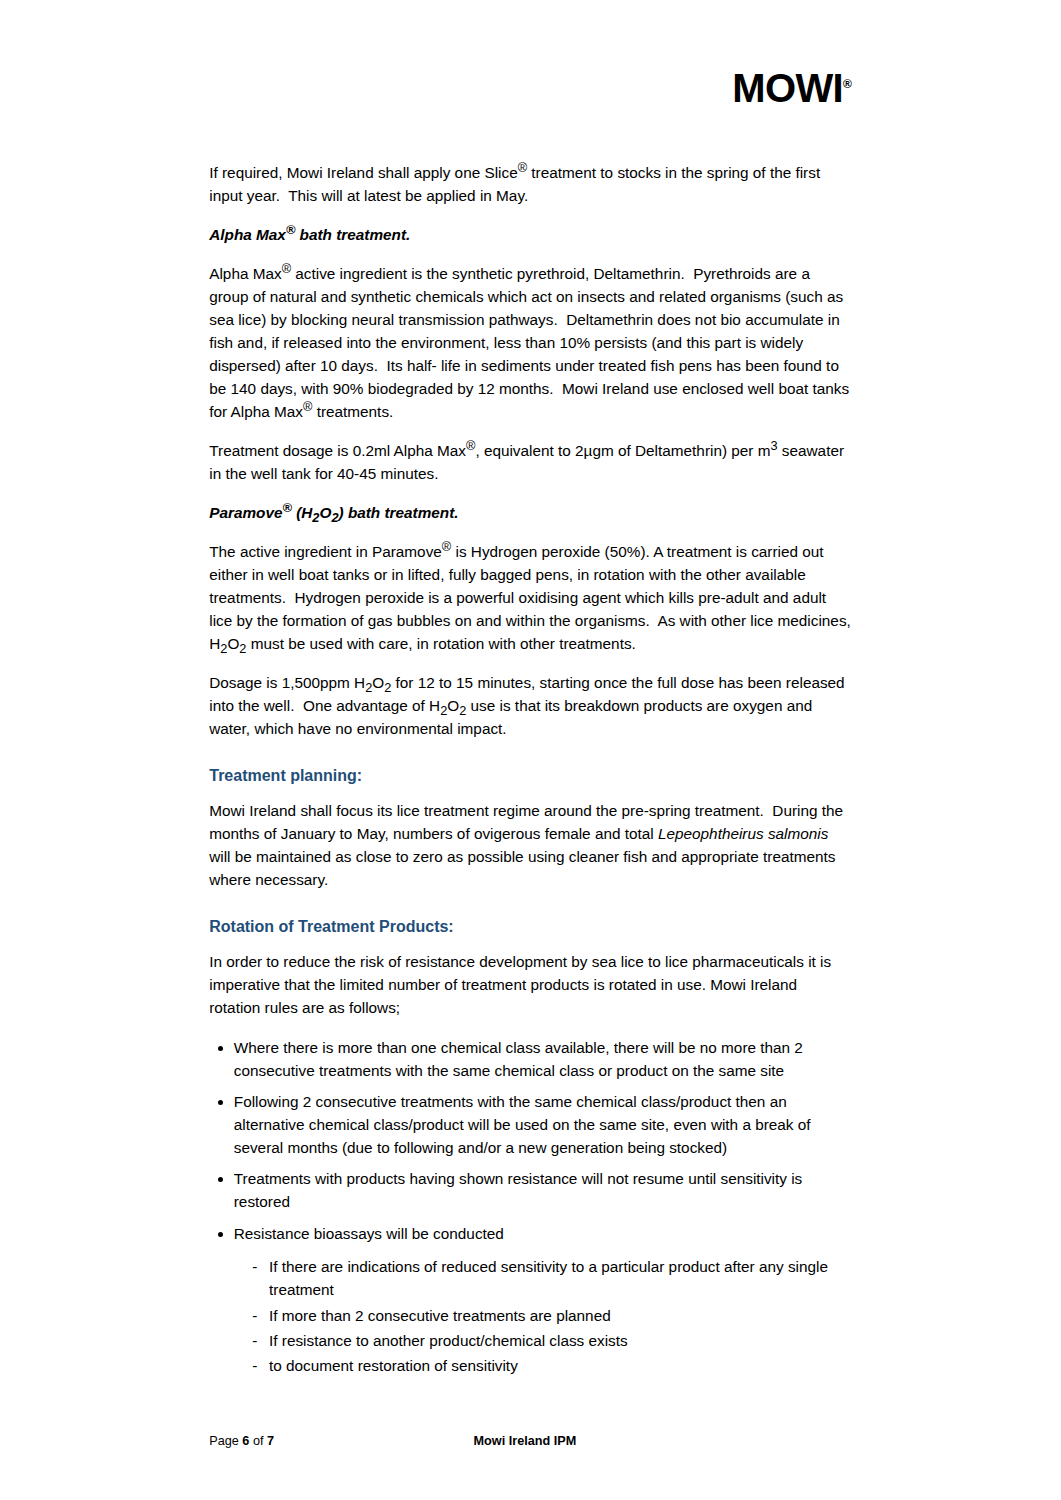MOWI®
If required, Mowi Ireland shall apply one Slice® treatment to stocks in the spring of the first input year. This will at latest be applied in May.
Alpha Max® bath treatment.
Alpha Max® active ingredient is the synthetic pyrethroid, Deltamethrin. Pyrethroids are a group of natural and synthetic chemicals which act on insects and related organisms (such as sea lice) by blocking neural transmission pathways. Deltamethrin does not bio accumulate in fish and, if released into the environment, less than 10% persists (and this part is widely dispersed) after 10 days. Its half- life in sediments under treated fish pens has been found to be 140 days, with 90% biodegraded by 12 months. Mowi Ireland use enclosed well boat tanks for Alpha Max® treatments.
Treatment dosage is 0.2ml Alpha Max®, equivalent to 2µgm of Deltamethrin) per m3 seawater in the well tank for 40-45 minutes.
Paramove® (H2O2) bath treatment.
The active ingredient in Paramove® is Hydrogen peroxide (50%). A treatment is carried out either in well boat tanks or in lifted, fully bagged pens, in rotation with the other available treatments. Hydrogen peroxide is a powerful oxidising agent which kills pre-adult and adult lice by the formation of gas bubbles on and within the organisms. As with other lice medicines, H2O2 must be used with care, in rotation with other treatments.
Dosage is 1,500ppm H2O2 for 12 to 15 minutes, starting once the full dose has been released into the well. One advantage of H2O2 use is that its breakdown products are oxygen and water, which have no environmental impact.
Treatment planning:
Mowi Ireland shall focus its lice treatment regime around the pre-spring treatment. During the months of January to May, numbers of ovigerous female and total Lepeophtheirus salmonis will be maintained as close to zero as possible using cleaner fish and appropriate treatments where necessary.
Rotation of Treatment Products:
In order to reduce the risk of resistance development by sea lice to lice pharmaceuticals it is imperative that the limited number of treatment products is rotated in use. Mowi Ireland rotation rules are as follows;
Where there is more than one chemical class available, there will be no more than 2 consecutive treatments with the same chemical class or product on the same site
Following 2 consecutive treatments with the same chemical class/product then an alternative chemical class/product will be used on the same site, even with a break of several months (due to following and/or a new generation being stocked)
Treatments with products having shown resistance will not resume until sensitivity is restored
Resistance bioassays will be conducted
If there are indications of reduced sensitivity to a particular product after any single treatment
If more than 2 consecutive treatments are planned
If resistance to another product/chemical class exists
to document restoration of sensitivity
Page 6 of 7
Mowi Ireland IPM